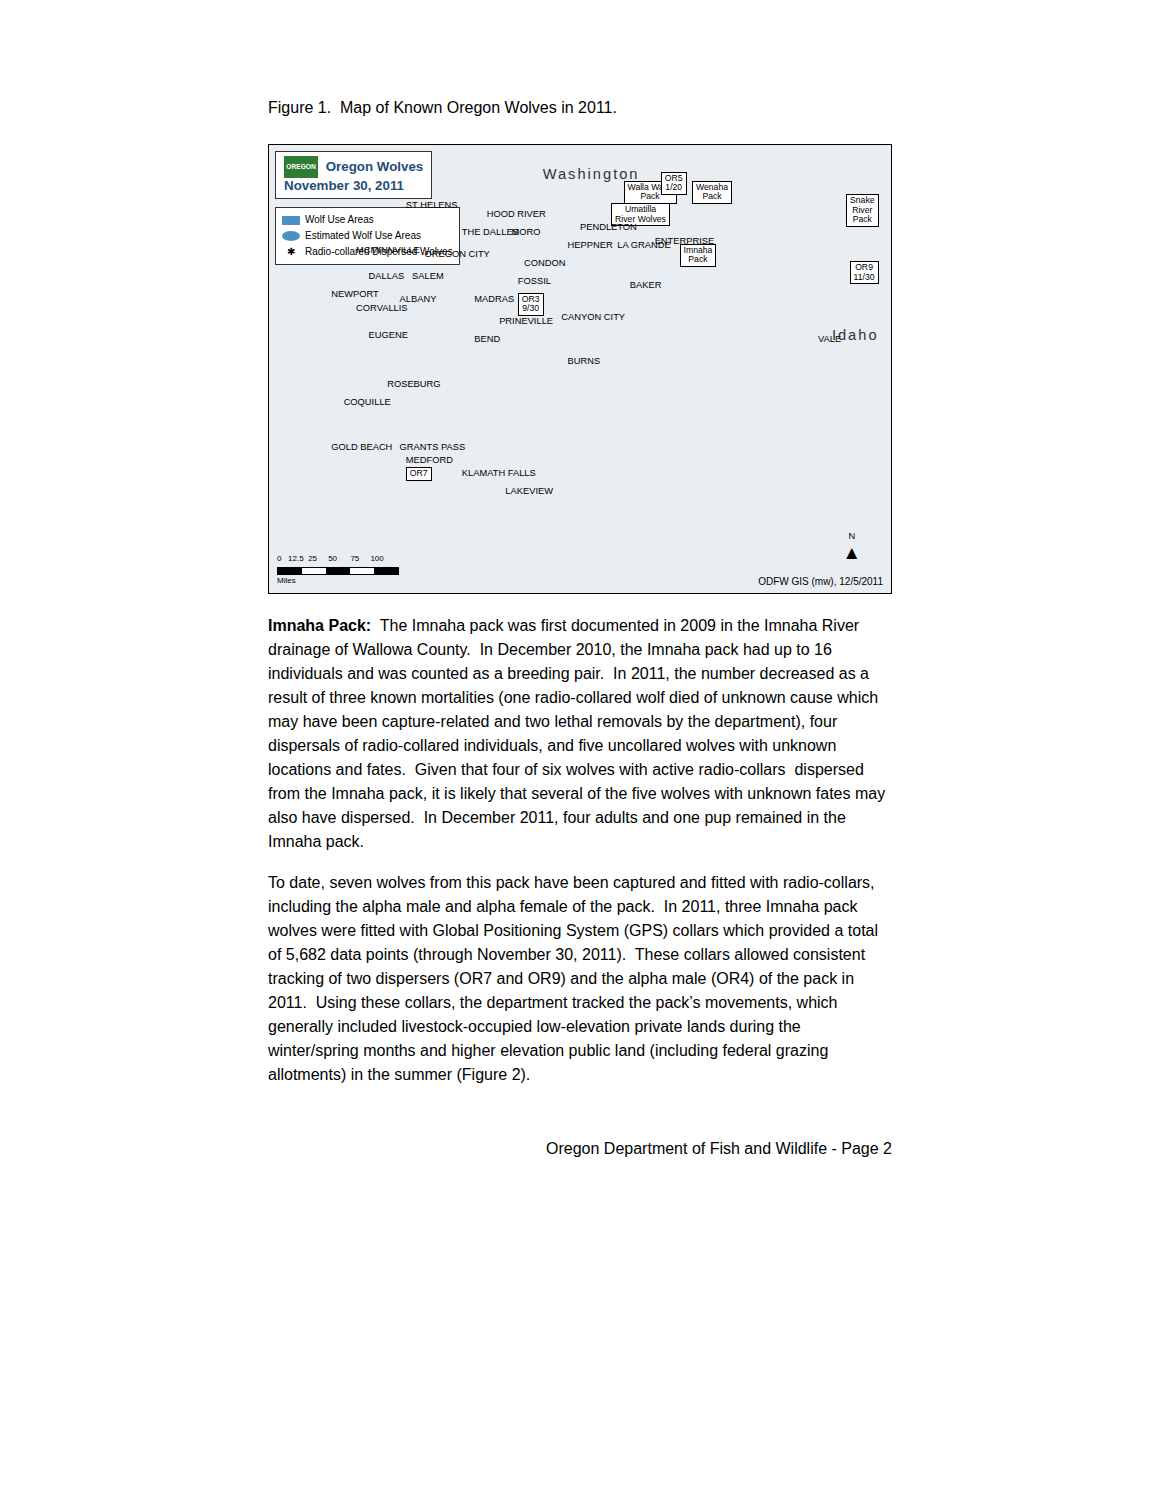Figure 1. Map of Known Oregon Wolves in 2011.
OREGON
Fish & Wildlife Oregon Wolves
November 30, 2011
Wolf Use Areas
Estimated Wolf Use Areas
✱Radio-collared Dispersed Wolves
Washington
Idaho
Walla Walla
Pack
Wenaha
Pack
OR5
1/20
Umatilla
River Wolves
Snake
River
Pack
Imnaha
Pack
OR9
11/30
OR3
9/30
OR7
ST HELENS
HOOD RIVER
PENDLETON
THE DALLES
MORO
HEPPNER
LA GRANDE
ENTERPRISE
MCMINNVILLE
OREGON CITY
CONDON
DALLAS
SALEM
FOSSIL
BAKER
NEWPORT
ALBANY
MADRAS
CORVALLIS
PRINEVILLE
CANYON CITY
EUGENE
BEND
VALE
BURNS
ROSEBURG
COQUILLE
GOLD BEACH
GRANTS PASS
MEDFORD
KLAMATH FALLS
LAKEVIEW
0 12.5 25 50 75 100 Miles
N ▲
ODFW GIS (mw), 12/5/2011
Imnaha Pack: The Imnaha pack was first documented in 2009 in the Imnaha River drainage of Wallowa County. In December 2010, the Imnaha pack had up to 16 individuals and was counted as a breeding pair. In 2011, the number decreased as a result of three known mortalities (one radio-collared wolf died of unknown cause which may have been capture-related and two lethal removals by the department), four dispersals of radio-collared individuals, and five uncollared wolves with unknown locations and fates. Given that four of six wolves with active radio-collars dispersed from the Imnaha pack, it is likely that several of the five wolves with unknown fates may also have dispersed. In December 2011, four adults and one pup remained in the Imnaha pack.
To date, seven wolves from this pack have been captured and fitted with radio-collars, including the alpha male and alpha female of the pack. In 2011, three Imnaha pack wolves were fitted with Global Positioning System (GPS) collars which provided a total of 5,682 data points (through November 30, 2011). These collars allowed consistent tracking of two dispersers (OR7 and OR9) and the alpha male (OR4) of the pack in 2011. Using these collars, the department tracked the pack’s movements, which generally included livestock-occupied low-elevation private lands during the winter/spring months and higher elevation public land (including federal grazing allotments) in the summer (Figure 2).
Oregon Department of Fish and Wildlife - Page 2